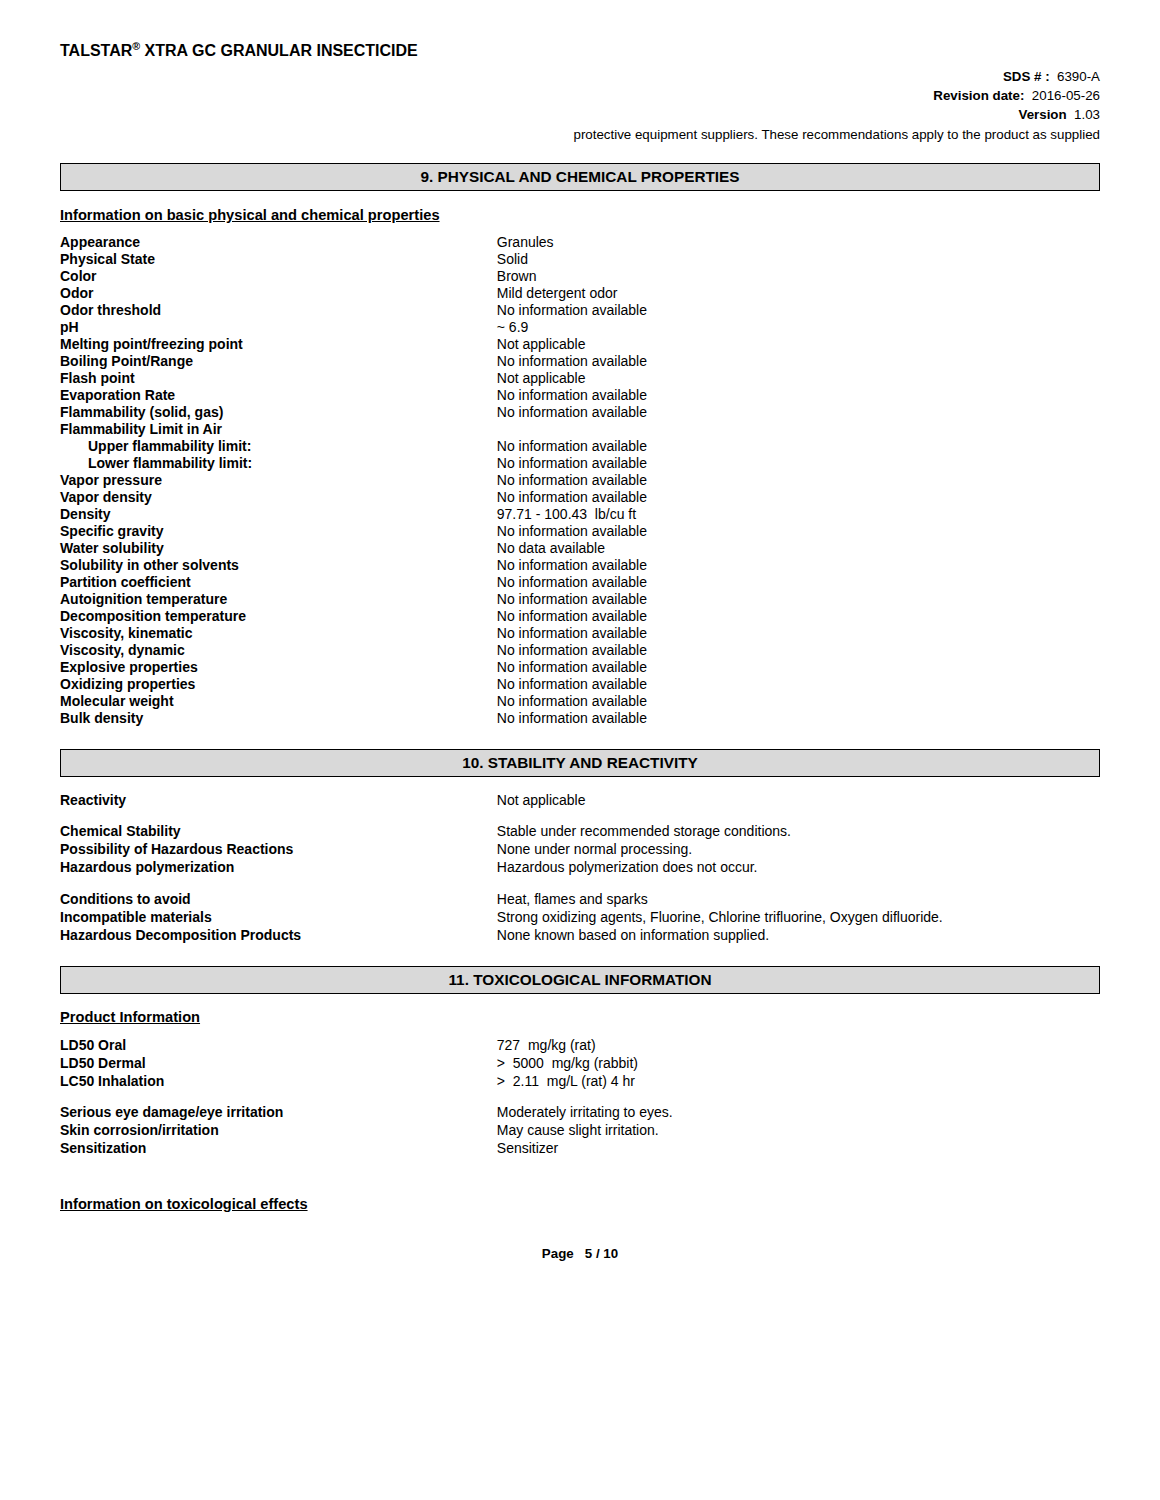TALSTAR® XTRA GC GRANULAR INSECTICIDE
SDS # : 6390-A
Revision date: 2016-05-26
Version 1.03
protective equipment suppliers. These recommendations apply to the product as supplied
9. PHYSICAL AND CHEMICAL PROPERTIES
Information on basic physical and chemical properties
| Appearance | Granules |
| Physical State | Solid |
| Color | Brown |
| Odor | Mild detergent odor |
| Odor threshold | No information available |
| pH | ~ 6.9 |
| Melting point/freezing point | Not applicable |
| Boiling Point/Range | No information available |
| Flash point | Not applicable |
| Evaporation Rate | No information available |
| Flammability (solid, gas) | No information available |
| Flammability Limit in Air | |
| Upper flammability limit: | No information available |
| Lower flammability limit: | No information available |
| Vapor pressure | No information available |
| Vapor density | No information available |
| Density | 97.71 - 100.43 lb/cu ft |
| Specific gravity | No information available |
| Water solubility | No data available |
| Solubility in other solvents | No information available |
| Partition coefficient | No information available |
| Autoignition temperature | No information available |
| Decomposition temperature | No information available |
| Viscosity, kinematic | No information available |
| Viscosity, dynamic | No information available |
| Explosive properties | No information available |
| Oxidizing properties | No information available |
| Molecular weight | No information available |
| Bulk density | No information available |
10. STABILITY AND REACTIVITY
| Reactivity | Not applicable |
| Chemical Stability | Stable under recommended storage conditions. |
| Possibility of Hazardous Reactions | None under normal processing. |
| Hazardous polymerization | Hazardous polymerization does not occur. |
| Conditions to avoid | Heat, flames and sparks |
| Incompatible materials | Strong oxidizing agents, Fluorine, Chlorine trifluorine, Oxygen difluoride. |
| Hazardous Decomposition Products | None known based on information supplied. |
11. TOXICOLOGICAL INFORMATION
Product Information
| LD50 Oral | 727 mg/kg (rat) |
| LD50 Dermal | > 5000 mg/kg (rabbit) |
| LC50 Inhalation | > 2.11 mg/L (rat) 4 hr |
| Serious eye damage/eye irritation | Moderately irritating to eyes. |
| Skin corrosion/irritation | May cause slight irritation. |
| Sensitization | Sensitizer |
Information on toxicological effects
Page 5 / 10